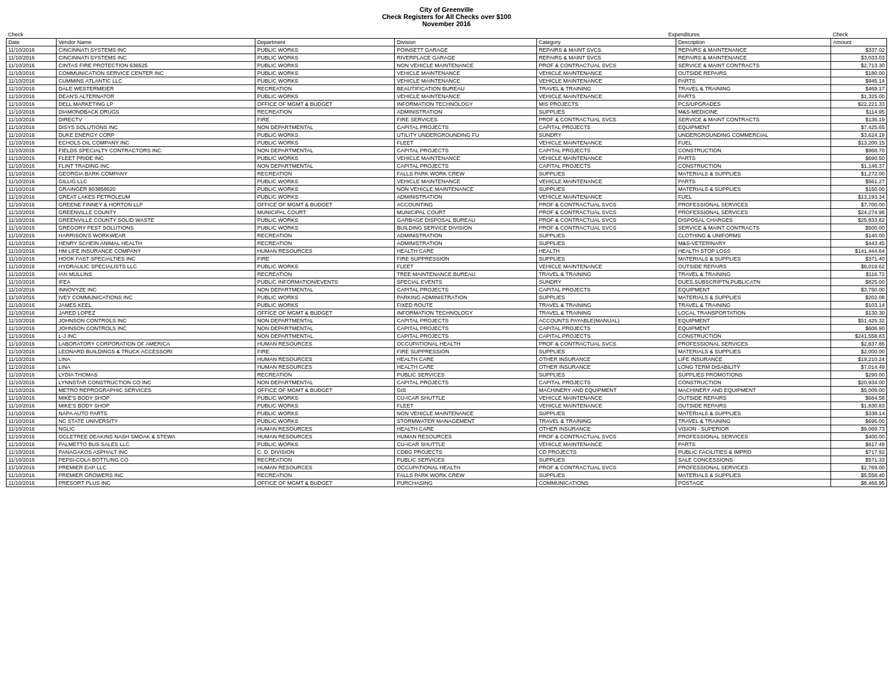City of Greenville
Check Registers for All Checks over $100
November 2016
| Check | | | | Expenditures | Check |
| --- | --- | --- | --- | --- | --- |
| Date | Vendor Name | Department | Division | Category | Description | Amount |
| 11/10/2016 | CINCINNATI SYSTEMS INC | PUBLIC WORKS | POINSETT GARAGE | REPAIRS & MAINT SVCS | REPAIRS & MAINTENANCE | $337.02 |
| 11/10/2016 | CINCINNATI SYSTEMS INC | PUBLIC WORKS | RIVERPLACE GARAGE | REPAIRS & MAINT SVCS | REPAIRS & MAINTENANCE | $3,033.03 |
| 11/10/2016 | CINTAS FIRE PROTECTION 636525 | PUBLIC WORKS | NON VEHICLE MAINTENANCE | PROF & CONTRACTUAL SVCS | SERVICE & MAINT CONTRACTS | $2,713.30 |
| 11/10/2016 | COMMUNICATION SERVICE CENTER INC | PUBLIC WORKS | VEHICLE MAINTENANCE | VEHICLE MAINTENANCE | OUTSIDE REPAIRS | $180.00 |
| 11/10/2016 | CUMMINS ATLANTIC LLC | PUBLIC WORKS | VEHICLE MAINTENANCE | VEHICLE MAINTENANCE | PARTS | $945.14 |
| 11/10/2016 | DALE WESTERMEIER | RECREATION | BEAUTIFICATION BUREAU | TRAVEL & TRAINING | TRAVEL & TRAINING | $469.17 |
| 11/10/2016 | DEAN'S ALTERNATOR | PUBLIC WORKS | VEHICLE MAINTENANCE | VEHICLE MAINTENANCE | PARTS | $1,325.00 |
| 11/10/2016 | DELL MARKETING LP | OFFICE OF MGMT & BUDGET | INFORMATION TECHNOLOGY | MIS PROJECTS | PCS/UPGRADES | $22,221.33 |
| 11/10/2016 | DIAMONDBACK DRUGS | RECREATION | ADMINISTRATION | SUPPLIES | M&S-MEDICINE | $114.95 |
| 11/10/2016 | DIRECTV | FIRE | FIRE SERVICES | PROF & CONTRACTUAL SVCS | SERVICE & MAINT CONTRACTS | $136.19 |
| 11/10/2016 | DISYS SOLUTIONS INC | NON DEPARTMENTAL | CAPITAL PROJECTS | CAPITAL PROJECTS | EQUIPMENT | $7,425.65 |
| 11/10/2016 | DUKE ENERGY CORP | PUBLIC WORKS | UTILITY UNDERGROUNDING FU | SUNDRY | UNDERGROUNDING COMMERCIAL | $3,624.19 |
| 11/10/2016 | ECHOLS OIL COMPANY INC | PUBLIC WORKS | FLEET | VEHICLE MAINTENANCE | FUEL | $13,200.15 |
| 11/10/2016 | FIELDS SPECIALTY CONTRACTORS INC | NON DEPARTMENTAL | CAPITAL PROJECTS | CAPITAL PROJECTS | CONSTRUCTION | $968.70 |
| 11/10/2016 | FLEET PRIDE INC | PUBLIC WORKS | VEHICLE MAINTENANCE | VEHICLE MAINTENANCE | PARTS | $690.50 |
| 11/10/2016 | FLINT TRADING INC | NON DEPARTMENTAL | CAPITAL PROJECTS | CAPITAL PROJECTS | CONSTRUCTION | $1,146.37 |
| 11/10/2016 | GEORGIA BARK COMPANY | RECREATION | FALLS PARK WORK CREW | SUPPLIES | MATERIALS & SUPPLIES | $1,272.00 |
| 11/10/2016 | GILLIG LLC | PUBLIC WORKS | VEHICLE MAINTENANCE | VEHICLE MAINTENANCE | PARTS | $561.27 |
| 11/10/2016 | GRAINGER 803858620 | PUBLIC WORKS | NON VEHICLE MAINTENANCE | SUPPLIES | MATERIALS & SUPPLIES | $150.00 |
| 11/10/2016 | GREAT LAKES PETROLEUM | PUBLIC WORKS | ADMINISTRATION | VEHICLE MAINTENANCE | FUEL | $13,193.34 |
| 11/10/2016 | GREENE FINNEY & HORTON LLP | OFFICE OF MGMT & BUDGET | ACCOUNTING | PROF & CONTRACTUAL SVCS | PROFESSIONAL SERVICES | $7,700.00 |
| 11/10/2016 | GREENVILLE COUNTY | MUNICIPAL COURT | MUNICIPAL COURT | PROF & CONTRACTUAL SVCS | PROFESSIONAL SERVICES | $24,274.96 |
| 11/10/2016 | GREENVILLE COUNTY SOLID WASTE | PUBLIC WORKS | GARBAGE DISPOSAL BUREAU | PROF & CONTRACTUAL SVCS | DISPOSAL CHARGES | $25,833.82 |
| 11/10/2016 | GREGORY PEST SOLUTIONS | PUBLIC WORKS | BUILDING SERVICE DIVISION | PROF & CONTRACTUAL SVCS | SERVICE & MAINT CONTRACTS | $500.00 |
| 11/10/2016 | HARRISON'S WORKWEAR | RECREATION | ADMINISTRATION | SUPPLIES | CLOTHING & UNIFORMS | $140.00 |
| 11/10/2016 | HENRY SCHEIN ANIMAL HEALTH | RECREATION | ADMINISTRATION | SUPPLIES | M&S-VETERINARY | $443.45 |
| 11/10/2016 | HM LIFE INSURANCE COMPANY | HUMAN RESOURCES | HEALTH CARE | HEALTH | HEALTH STOP LOSS | $141,444.64 |
| 11/10/2016 | HOOK FAST SPECIALTIES INC | FIRE | FIRE SUPPRESSION | SUPPLIES | MATERIALS & SUPPLIES | $371.40 |
| 11/10/2016 | HYDRAULIC SPECIALISTS LLC | PUBLIC WORKS | FLEET | VEHICLE MAINTENANCE | OUTSIDE REPAIRS | $6,019.62 |
| 11/10/2016 | IAN MULLINS | RECREATION | TREE MAINTENANCE BUREAU | TRAVEL & TRAINING | TRAVEL & TRAINING | $116.72 |
| 11/10/2016 | IFEA | PUBLIC INFORMATION/EVENTS | SPECIAL EVENTS | SUNDRY | DUES,SUBSCRIPTN,PUBLICATN | $825.00 |
| 11/10/2016 | INNOVYZE INC | NON DEPARTMENTAL | CAPITAL PROJECTS | CAPITAL PROJECTS | EQUIPMENT | $3,750.00 |
| 11/10/2016 | IVEY COMMUNICATIONS INC | PUBLIC WORKS | PARKING ADMINISTRATION | SUPPLIES | MATERIALS & SUPPLIES | $202.08 |
| 11/10/2016 | JAMES KEEL | PUBLIC WORKS | FIXED ROUTE | TRAVEL & TRAINING | TRAVEL & TRAINING | $103.14 |
| 11/10/2016 | JARED LOPEZ | OFFICE OF MGMT & BUDGET | INFORMATION TECHNOLOGY | TRAVEL & TRAINING | LOCAL TRANSPORTATION | $130.30 |
| 11/10/2016 | JOHNSON CONTROLS INC | NON DEPARTMENTAL | CAPITAL PROJECTS | ACCOUNTS PAYABLE(MANUAL) | EQUIPMENT | $51,425.32 |
| 11/10/2016 | JOHNSON CONTROLS INC | NON DEPARTMENTAL | CAPITAL PROJECTS | CAPITAL PROJECTS | EQUIPMENT | $606.90 |
| 11/10/2016 | L-J INC | NON DEPARTMENTAL | CAPITAL PROJECTS | CAPITAL PROJECTS | CONSTRUCTION | $241,558.83 |
| 11/10/2016 | LABORATORY CORPORATION OF AMERICA | HUMAN RESOURCES | OCCUPATIONAL HEALTH | PROF & CONTRACTUAL SVCS | PROFESSIONAL SERVICES | $2,837.86 |
| 11/10/2016 | LEONARD BUILDINGS & TRUCK ACCESSORI | FIRE | FIRE SUPPRESSION | SUPPLIES | MATERIALS & SUPPLIES | $2,000.00 |
| 11/10/2016 | LINA | HUMAN RESOURCES | HEALTH CARE | OTHER INSURANCE | LIFE INSURANCE | $19,210.24 |
| 11/10/2016 | LINA | HUMAN RESOURCES | HEALTH CARE | OTHER INSURANCE | LONG TERM DISABILITY | $7,014.49 |
| 11/10/2016 | LYDIA THOMAS | RECREATION | PUBLIC SERVICES | SUPPLIES | SUPPLIES PROMOTIONS | $290.00 |
| 11/10/2016 | LYNNSTAR CONSTRUCTION CO INC | NON DEPARTMENTAL | CAPITAL PROJECTS | CAPITAL PROJECTS | CONSTRUCTION | $20,934.00 |
| 11/10/2016 | METRO REPROGRAPHIC SERVICES | OFFICE OF MGMT & BUDGET | GIS | MACHINERY AND EQUIPMENT | MACHINERY AND EQUIPMENT | $5,009.00 |
| 11/10/2016 | MIKE'S BODY SHOP | PUBLIC WORKS | CU-ICAR SHUTTLE | VEHICLE MAINTENANCE | OUTSIDE REPAIRS | $684.58 |
| 11/10/2016 | MIKE'S BODY SHOP | PUBLIC WORKS | FLEET | VEHICLE MAINTENANCE | OUTSIDE REPAIRS | $1,830.83 |
| 11/10/2016 | NAPA AUTO PARTS | PUBLIC WORKS | NON VEHICLE MAINTENANCE | SUPPLIES | MATERIALS & SUPPLIES | $338.14 |
| 11/10/2016 | NC STATE UNIVERSITY | PUBLIC WORKS | STORMWATER MANAGEMENT | TRAVEL & TRAINING | TRAVEL & TRAINING | $695.00 |
| 11/10/2016 | NGLIC | HUMAN RESOURCES | HEALTH CARE | OTHER INSURANCE | VISION - SUPERIOR | $9,069.73 |
| 11/10/2016 | OGLETREE DEAKINS NASH SMOAK & STEWA | HUMAN RESOURCES | HUMAN RESOURCES | PROF & CONTRACTUAL SVCS | PROFESSIONAL SERVICES | $400.00 |
| 11/10/2016 | PALMETTO BUS SALES LLC | PUBLIC WORKS | CU-ICAR SHUTTLE | VEHICLE MAINTENANCE | PARTS | $617.49 |
| 11/10/2016 | PANAGAKOS ASPHALT INC | C. D. DIVISION | CDBG PROJECTS | CD PROJECTS | PUBLIC FACILITIES & IMPRO | $717.92 |
| 11/10/2016 | PEPSI-COLA BOTTLING CO | RECREATION | PUBLIC SERVICES | SUPPLIES | SALE CONCESSIONS | $571.33 |
| 11/10/2016 | PREMIER EAP LLC | HUMAN RESOURCES | OCCUPATIONAL HEALTH | PROF & CONTRACTUAL SVCS | PROFESSIONAL SERVICES | $2,769.00 |
| 11/10/2016 | PREMIER GROWERS INC | RECREATION | FALLS PARK WORK CREW | SUPPLIES | MATERIALS & SUPPLIES | $5,558.40 |
| 11/10/2016 | PRESORT PLUS INC | OFFICE OF MGMT & BUDGET | PURCHASING | COMMUNICATIONS | POSTAGE | $8,466.95 |